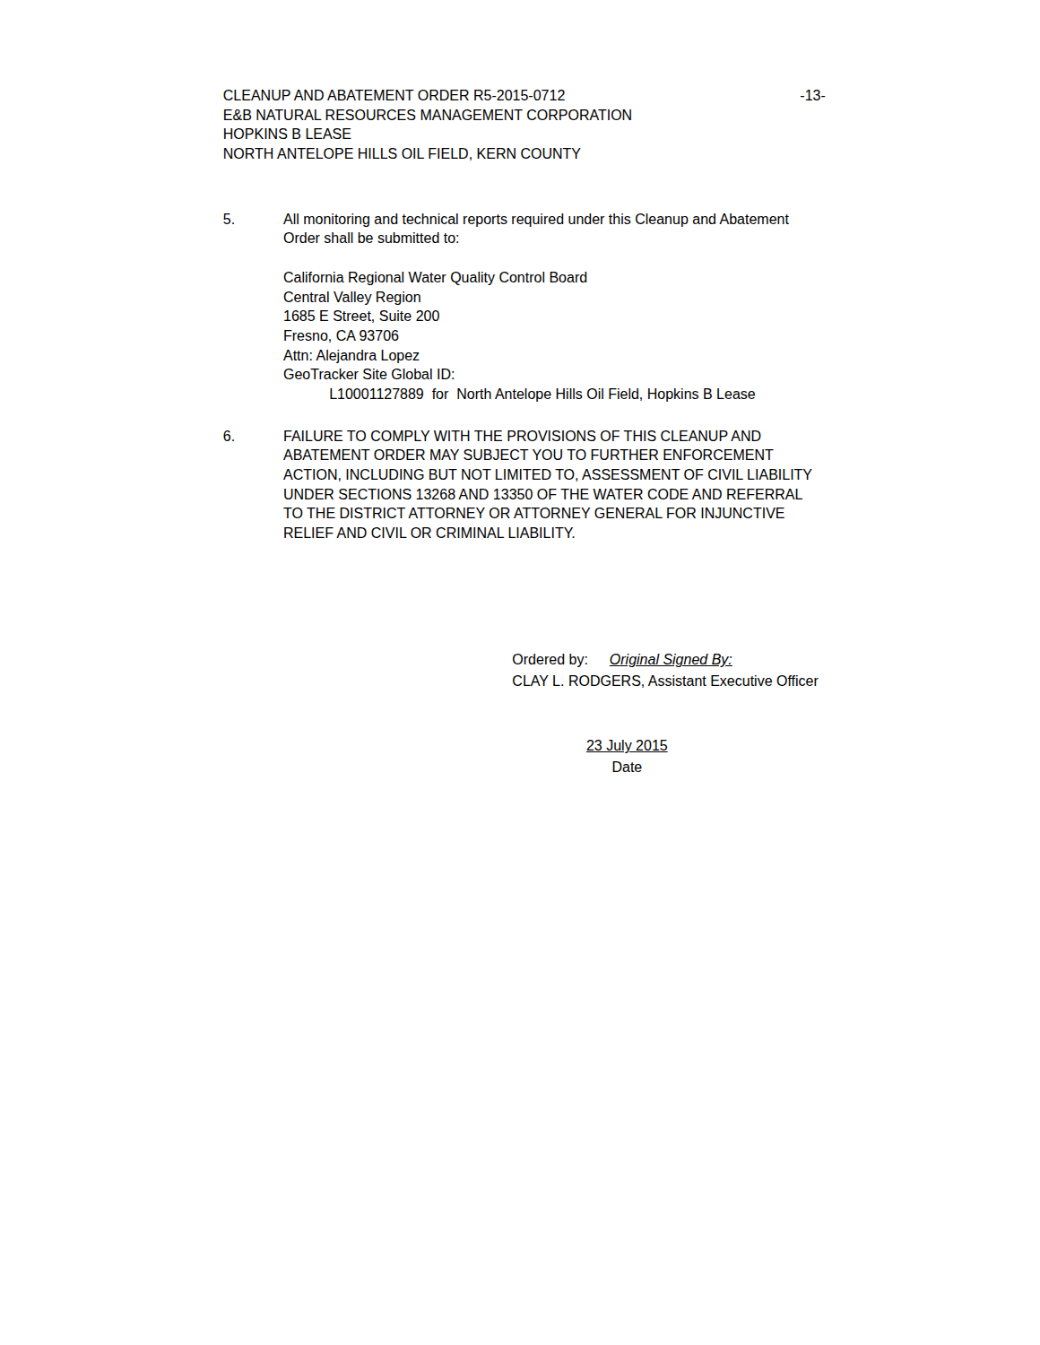-13-
CLEANUP AND ABATEMENT ORDER R5-2015-0712
E&B NATURAL RESOURCES MANAGEMENT CORPORATION
HOPKINS B LEASE
NORTH ANTELOPE HILLS OIL FIELD, KERN COUNTY
5. All monitoring and technical reports required under this Cleanup and Abatement Order shall be submitted to:
California Regional Water Quality Control Board
Central Valley Region
1685 E Street, Suite 200
Fresno, CA 93706
Attn: Alejandra Lopez
GeoTracker Site Global ID:
L10001127889 for North Antelope Hills Oil Field, Hopkins B Lease
6. Failure to comply with the provisions of this Cleanup and Abatement Order may subject you to further enforcement action, including but not limited to, assessment of civil liability under Sections 13268 and 13350 of the Water Code and referral to the District Attorney or Attorney General for injunctive relief and civil or criminal liability.
Ordered by: Original Signed By:
CLAY L. RODGERS, Assistant Executive Officer
23 July 2015 Date